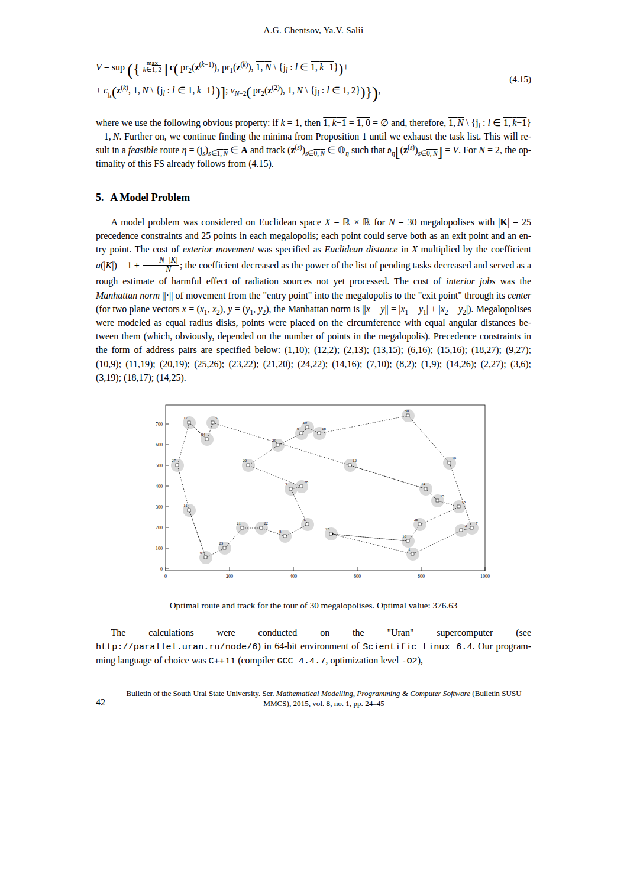A.G. Chentsov, Ya.V. Salii
V = sup ({ max k∈1, 2 [c( pr2(z(k−1)), pr1(z(k)), 1, N \ {jl : l ∈ 1, k−1})+
+ cjk(z(k), 1, N \ {jl : l ∈ 1, k−1})]; vN−2( pr2(z(2)), 1, N \ {jl : l ∈ 1, 2})}),
(4.15)
where we use the following obvious property: if k = 1, then 1, k−1 = 1, 0 = ∅ and, therefore, 1, N \ {jl : l ∈ 1, k−1} = 1, N. Further on, we continue finding the minima from Proposition 1 until we exhaust the task list. This will result in a feasible route η = (js)s∈1, N ∈ A and track (z(s))s∈0, N ∈ 𝕆η such that 𝔬η[(z(s))s∈0, N] = V. For N = 2, the optimality of this FS already follows from (4.15).
5. A Model Problem
A model problem was considered on Euclidean space X = ℝ × ℝ for N = 30 megalopolises with |K| = 25 precedence constraints and 25 points in each megalopolis; each point could serve both as an exit point and an entry point. The cost of exterior movement was specified as Euclidean distance in X multiplied by the coefficient a(|K|) = 1 + N−|K|N; the coefficient decreased as the power of the list of pending tasks decreased and served as a rough estimate of harmful effect of radiation sources not yet processed. The cost of interior jobs was the Manhattan norm ||·|| of movement from the "entry point" into the megalopolis to the "exit point" through its center (for two plane vectors x = (x1, x2), y = (y1, y2), the Manhattan norm is ||x − y|| = |x1 − y1| + |x2 − y2|). Megalopolises were modeled as equal radius disks, points were placed on the circumference with equal angular distances between them (which, obviously, depended on the number of points in the megalopolis). Precedence constraints in the form of address pairs are specified below: (1,10); (12,2); (2,13); (13,15); (6,16); (15,16); (18,27); (9,27); (10,9); (11,19); (20,19); (25,26); (23,22); (21,20); (24,22); (14,16); (7,10); (8,2); (1,9); (14,26); (2,27); (3,6); (3,19); (18,17); (14,25).
0 100 200 300 400 500 600 700 0 200 400 600 800 1000 1 2 3 4 5 6 7 8 9 10 11 12 13 14 15 16 17 18 19 20 21 22 23 24 25 26 27 28 29 30
Optimal route and track for the tour of 30 megalopolises. Optimal value: 376.63
The calculations were conducted on the "Uran" supercomputer (see http://parallel.uran.ru/node/6) in 64-bit environment of Scientific Linux 6.4. Our programming language of choice was C++11 (compiler GCC 4.4.7, optimization level -O2),
42
Bulletin of the South Ural State University. Ser. Mathematical Modelling, Programming & Computer Software (Bulletin SUSU MMCS), 2015, vol. 8, no. 1, pp. 24–45